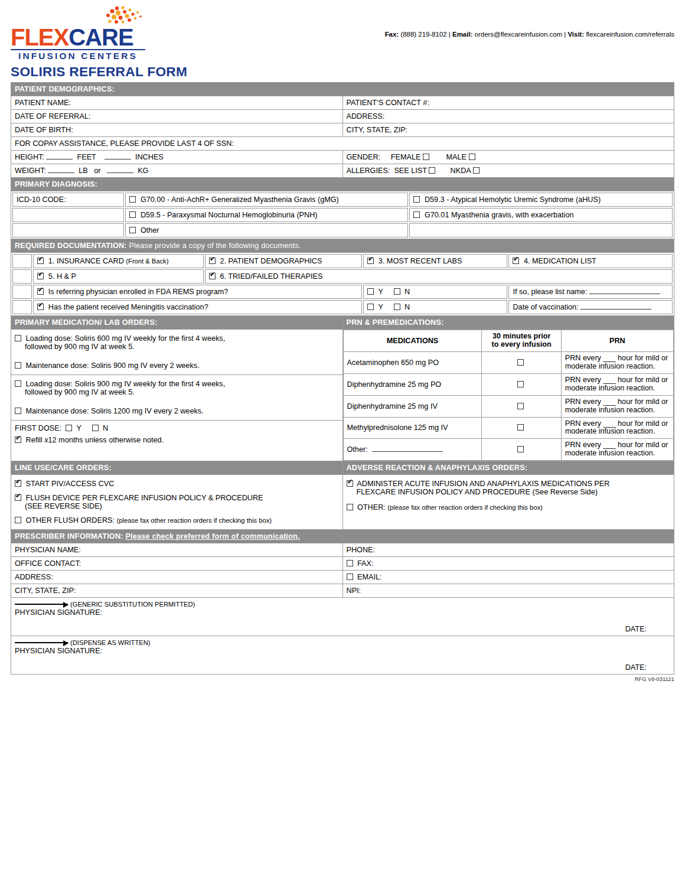FLEX CARE
INFUSION CENTERS
Fax: (888) 219-8102 | Email: orders@flexcareinfusion.com | Visit: flexcareinfusion.com/referrals
SOLIRIS REFERRAL FORM
| PATIENT DEMOGRAPHICS: |
| PATIENT NAME: | PATIENT’S CONTACT #: |
| DATE OF REFERRAL: | ADDRESS: |
| DATE OF BIRTH: | CITY, STATE, ZIP: |
| FOR COPAY ASSISTANCE, PLEASE PROVIDE LAST 4 OF SSN: |
| HEIGHT: FEET INCHES | GENDER: FEMALE MALE |
| WEIGHT: LB or KG | ALLERGIES: SEE LIST NKDA |
| PRIMARY DIAGNOSIS: |
| / ICD-10 CODE: / G70.00 - Anti-AchR+ Generalized Myasthenia Gravis (gMG) / D59.3 - Atypical Hemolytic Uremic Syndrome (aHUS) / / / D59.5 - Paraxysmal Nocturnal Hemoglobinuria (PNH) / G70.01 Myasthenia gravis, with exacerbation / / / Other / / |
| REQUIRED DOCUMENTATION: Please provide a copy of the following documents. |
| / / 1. INSURANCE CARD (Front & Back) / 2. PATIENT DEMOGRAPHICS / 3. MOST RECENT LABS / 4. MEDICATION LIST / / / 5. H & P / 6. TRIED/FAILED THERAPIES / / / Is referring physician enrolled in FDA REMS program? / Y N / If so, please list name: / / / Has the patient received Meningitis vaccination? / Y N / Date of vaccination: / |
| PRIMARY MEDICATION/ LAB ORDERS: | PRN & PREMEDICATIONS: |
| / Loading dose: Soliris 600 mg IV weekly for the first 4 weeks, followed by 900 mg IV at week 5. Maintenance dose: Soliris 900 mg IV every 2 weeks. / / Loading dose: Soliris 900 mg IV weekly for the first 4 weeks, followed by 900 mg IV at week 5. Maintenance dose: Soliris 1200 mg IV every 2 weeks. / / FIRST DOSE: Y N Refill x12 months unless otherwise noted. / | / MEDICATIONS / 30 minutes prior to every infusion / PRN / / --- / --- / --- / / Acetaminophen 650 mg PO / / PRN every ___ hour for mild or moderate infusion reaction. / / Diphenhydramine 25 mg PO / / PRN every ___ hour for mild or moderate infusion reaction. / / Diphenhydramine 25 mg IV / / PRN every ___ hour for mild or moderate infusion reaction. / / Methylprednisolone 125 mg IV / / PRN every ___ hour for mild or moderate infusion reaction. / / Other: / / PRN every ___ hour for mild or moderate infusion reaction. / |
| LINE USE/CARE ORDERS: | ADVERSE REACTION & ANAPHYLAXIS ORDERS: |
| START PIV/ACCESS CVC FLUSH DEVICE PER FLEXCARE INFUSION POLICY & PROCEDURE (SEE REVERSE SIDE) OTHER FLUSH ORDERS: (please fax other reaction orders if checking this box) | ADMINISTER ACUTE INFUSION AND ANAPHYLAXIS MEDICATIONS PER FLEXCARE INFUSION POLICY AND PROCEDURE (See Reverse Side) OTHER: (please fax other reaction orders if checking this box) |
| PRESCRIBER INFORMATION: Please check preferred form of communication. |
| PHYSICIAN NAME: | PHONE: |
| OFFICE CONTACT: | FAX: |
| ADDRESS: | EMAIL: |
| CITY, STATE, ZIP: | NPI: |
| (GENERIC SUBSTITUTION PERMITTED) PHYSICIAN SIGNATURE: DATE: |
| (DISPENSE AS WRITTEN) PHYSICIAN SIGNATURE: DATE: |
RFG V8-031121